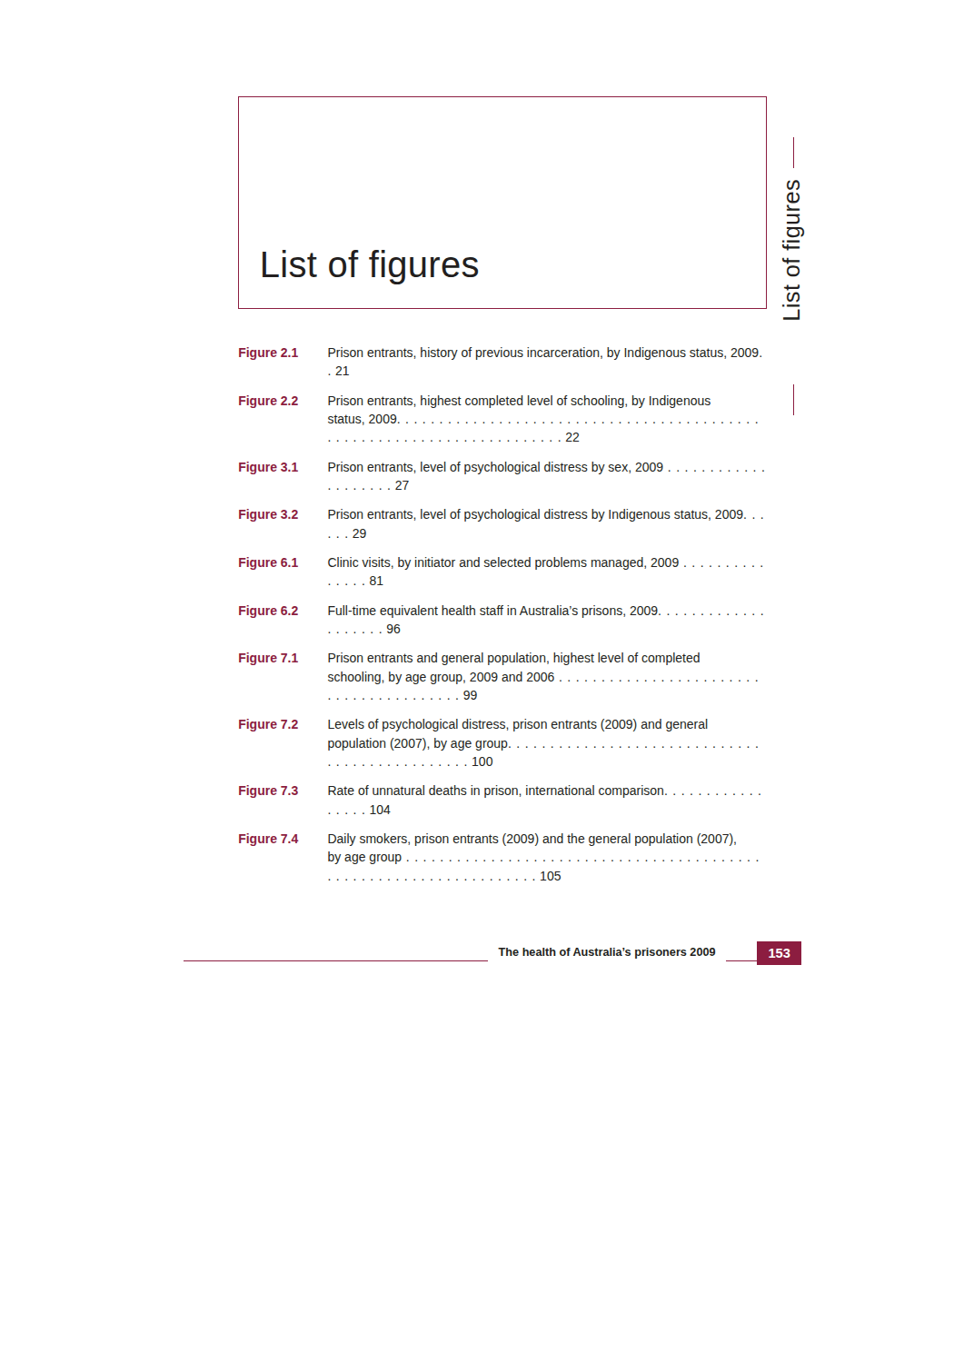List of figures
List of figures
| Figure 2.1 | Prison entrants, history of previous incarceration, by Indigenous status, 2009 . . 21 |
| Figure 2.2 | Prison entrants, highest completed level of schooling, by Indigenous status, 2009 . . . . . . . . . . . . . . . . . . . . . . . . . . . . . . . . . . . . . . . . . . . . . . . . . . . . . . . . . . . . . . . . . . . . . . . 22 |
| Figure 3.1 | Prison entrants, level of psychological distress by sex, 2009 . . . . . . . . . . . . . . . . . . . . 27 |
| Figure 3.2 | Prison entrants, level of psychological distress by Indigenous status, 2009 . . . . . . 29 |
| Figure 6.1 | Clinic visits, by initiator and selected problems managed, 2009 . . . . . . . . . . . . . . . 81 |
| Figure 6.2 | Full-time equivalent health staff in Australia’s prisons, 2009 . . . . . . . . . . . . . . . . . . . . 96 |
| Figure 7.1 | Prison entrants and general population, highest level of completed schooling, by age group, 2009 and 2006 . . . . . . . . . . . . . . . . . . . . . . . . . . . . . . . . . . . . . . . . 99 |
| Figure 7.2 | Levels of psychological distress, prison entrants (2009) and general population (2007), by age group . . . . . . . . . . . . . . . . . . . . . . . . . . . . . . . . . . . . . . . . . . . . . . . 100 |
| Figure 7.3 | Rate of unnatural deaths in prison, international comparison . . . . . . . . . . . . . . . . . 104 |
| Figure 7.4 | Daily smokers, prison entrants (2009) and the general population (2007), by age group . . . . . . . . . . . . . . . . . . . . . . . . . . . . . . . . . . . . . . . . . . . . . . . . . . . . . . . . . . . . . . . . . . . 105 |
The health of Australia’s prisoners 2009
153